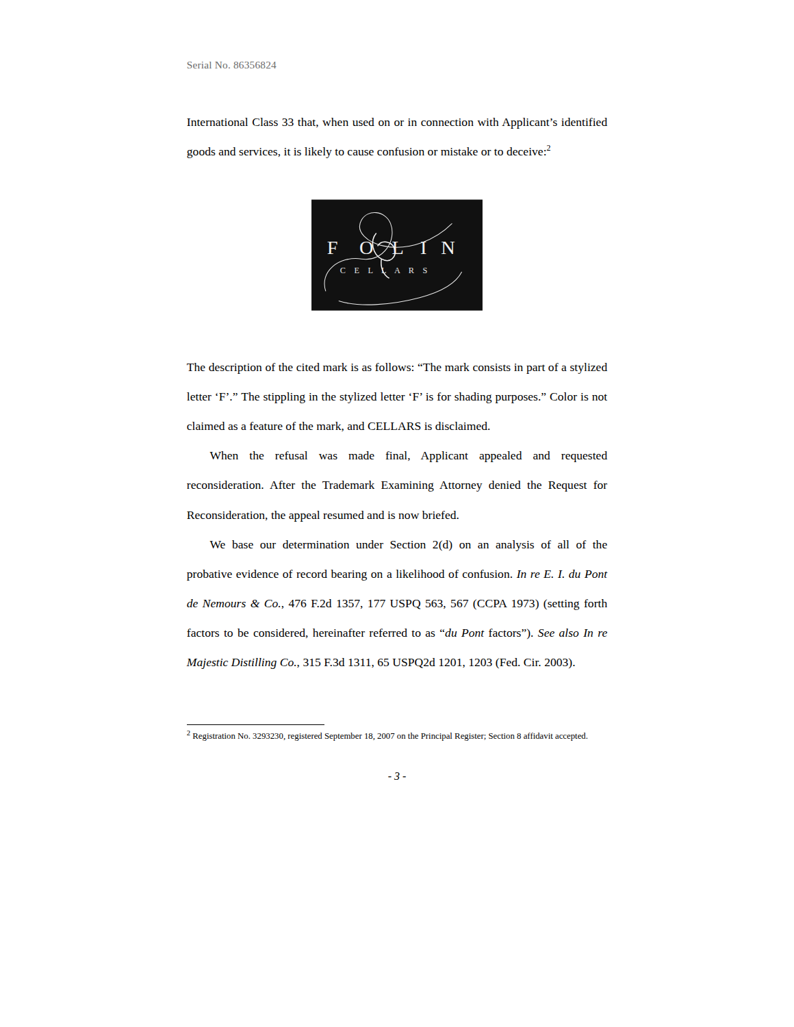Serial No. 86356824
International Class 33 that, when used on or in connection with Applicant’s identified goods and services, it is likely to cause confusion or mistake or to deceive:2
The description of the cited mark is as follows: “The mark consists in part of a stylized letter ‘F’.” The stippling in the stylized letter ‘F’ is for shading purposes.” Color is not claimed as a feature of the mark, and CELLARS is disclaimed.
When the refusal was made final, Applicant appealed and requested reconsideration. After the Trademark Examining Attorney denied the Request for Reconsideration, the appeal resumed and is now briefed.
We base our determination under Section 2(d) on an analysis of all of the probative evidence of record bearing on a likelihood of confusion. In re E. I. du Pont de Nemours & Co., 476 F.2d 1357, 177 USPQ 563, 567 (CCPA 1973) (setting forth factors to be considered, hereinafter referred to as “du Pont factors”). See also In re Majestic Distilling Co., 315 F.3d 1311, 65 USPQ2d 1201, 1203 (Fed. Cir. 2003).
2 Registration No. 3293230, registered September 18, 2007 on the Principal Register; Section 8 affidavit accepted.
- 3 -